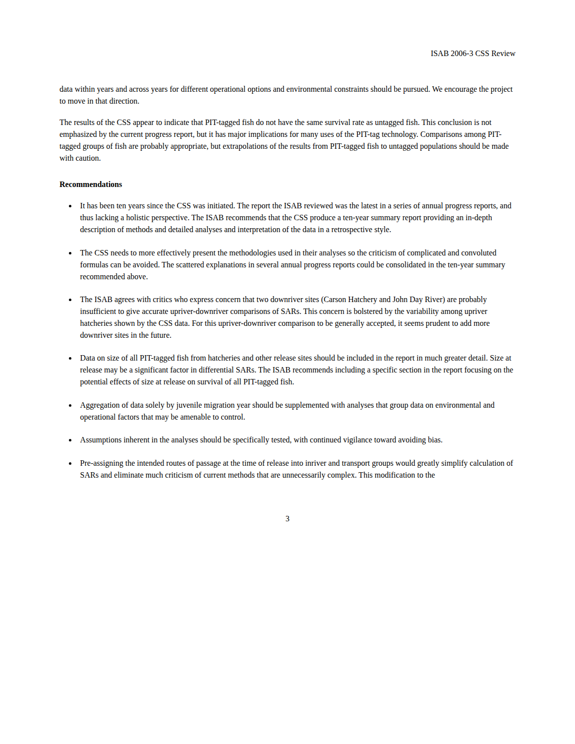ISAB 2006-3 CSS Review
data within years and across years for different operational options and environmental constraints should be pursued. We encourage the project to move in that direction.
The results of the CSS appear to indicate that PIT-tagged fish do not have the same survival rate as untagged fish. This conclusion is not emphasized by the current progress report, but it has major implications for many uses of the PIT-tag technology. Comparisons among PIT-tagged groups of fish are probably appropriate, but extrapolations of the results from PIT-tagged fish to untagged populations should be made with caution.
Recommendations
It has been ten years since the CSS was initiated. The report the ISAB reviewed was the latest in a series of annual progress reports, and thus lacking a holistic perspective. The ISAB recommends that the CSS produce a ten-year summary report providing an in-depth description of methods and detailed analyses and interpretation of the data in a retrospective style.
The CSS needs to more effectively present the methodologies used in their analyses so the criticism of complicated and convoluted formulas can be avoided. The scattered explanations in several annual progress reports could be consolidated in the ten-year summary recommended above.
The ISAB agrees with critics who express concern that two downriver sites (Carson Hatchery and John Day River) are probably insufficient to give accurate upriver-downriver comparisons of SARs. This concern is bolstered by the variability among upriver hatcheries shown by the CSS data. For this upriver-downriver comparison to be generally accepted, it seems prudent to add more downriver sites in the future.
Data on size of all PIT-tagged fish from hatcheries and other release sites should be included in the report in much greater detail. Size at release may be a significant factor in differential SARs. The ISAB recommends including a specific section in the report focusing on the potential effects of size at release on survival of all PIT-tagged fish.
Aggregation of data solely by juvenile migration year should be supplemented with analyses that group data on environmental and operational factors that may be amenable to control.
Assumptions inherent in the analyses should be specifically tested, with continued vigilance toward avoiding bias.
Pre-assigning the intended routes of passage at the time of release into inriver and transport groups would greatly simplify calculation of SARs and eliminate much criticism of current methods that are unnecessarily complex. This modification to the
3